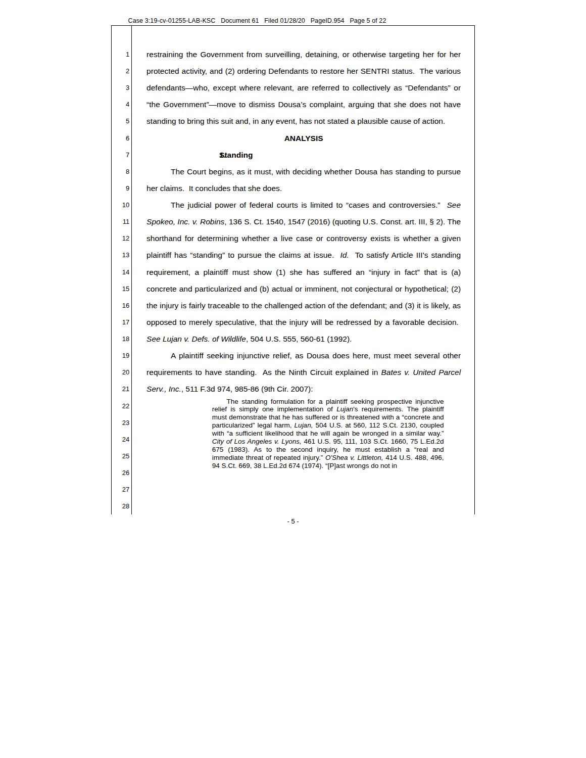Case 3:19-cv-01255-LAB-KSC Document 61 Filed 01/28/20 PageID.954 Page 5 of 22
1
2
3
4
5
6
7
8
9
10
11
12
13
14
15
16
17
18
19
20
21
22
23
24
25
26
27
28
restraining the Government from surveilling, detaining, or otherwise targeting her for her protected activity, and (2) ordering Defendants to restore her SENTRI status. The various defendants—who, except where relevant, are referred to collectively as “Defendants” or “the Government”—move to dismiss Dousa’s complaint, arguing that she does not have standing to bring this suit and, in any event, has not stated a plausible cause of action.
ANALYSIS
1. Standing
The Court begins, as it must, with deciding whether Dousa has standing to pursue her claims. It concludes that she does.
The judicial power of federal courts is limited to “cases and controversies.” See Spokeo, Inc. v. Robins, 136 S. Ct. 1540, 1547 (2016) (quoting U.S. Const. art. III, § 2). The shorthand for determining whether a live case or controversy exists is whether a given plaintiff has “standing” to pursue the claims at issue. Id. To satisfy Article III's standing requirement, a plaintiff must show (1) she has suffered an “injury in fact” that is (a) concrete and particularized and (b) actual or imminent, not conjectural or hypothetical; (2) the injury is fairly traceable to the challenged action of the defendant; and (3) it is likely, as opposed to merely speculative, that the injury will be redressed by a favorable decision. See Lujan v. Defs. of Wildlife, 504 U.S. 555, 560-61 (1992).
A plaintiff seeking injunctive relief, as Dousa does here, must meet several other requirements to have standing. As the Ninth Circuit explained in Bates v. United Parcel Serv., Inc., 511 F.3d 974, 985-86 (9th Cir. 2007):
The standing formulation for a plaintiff seeking prospective injunctive relief is simply one implementation of Lujan's requirements. The plaintiff must demonstrate that he has suffered or is threatened with a “concrete and particularized” legal harm, Lujan, 504 U.S. at 560, 112 S.Ct. 2130, coupled with “a sufficient likelihood that he will again be wronged in a similar way.” City of Los Angeles v. Lyons, 461 U.S. 95, 111, 103 S.Ct. 1660, 75 L.Ed.2d 675 (1983). As to the second inquiry, he must establish a “real and immediate threat of repeated injury.” O'Shea v. Littleton, 414 U.S. 488, 496, 94 S.Ct. 669, 38 L.Ed.2d 674 (1974). “[P]ast wrongs do not in
- 5 -